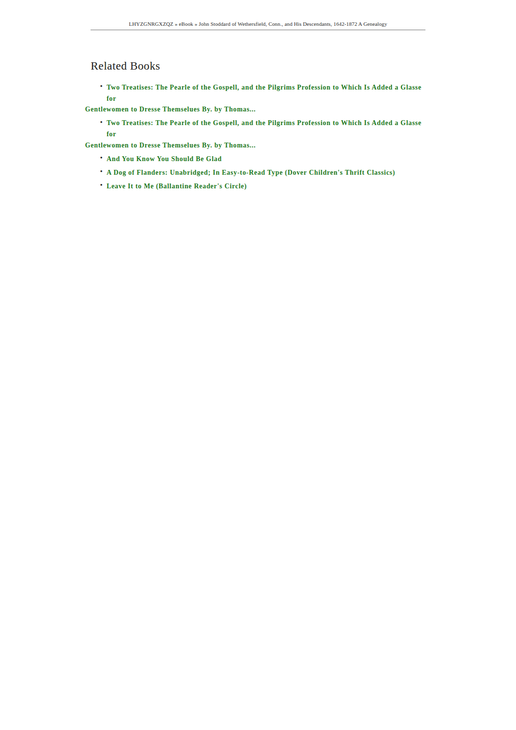LHYZGNRGXZQZ » eBook » John Stoddard of Wethersfield, Conn., and His Descendants, 1642-1872 A Genealogy
Related Books
Two Treatises: The Pearle of the Gospell, and the Pilgrims Profession to Which Is Added a Glasse for Gentlewomen to Dresse Themselues By. by Thomas...
Two Treatises: The Pearle of the Gospell, and the Pilgrims Profession to Which Is Added a Glasse for Gentlewomen to Dresse Themselues By. by Thomas...
And You Know You Should Be Glad
A Dog of Flanders: Unabridged; In Easy-to-Read Type (Dover Children's Thrift Classics)
Leave It to Me (Ballantine Reader's Circle)